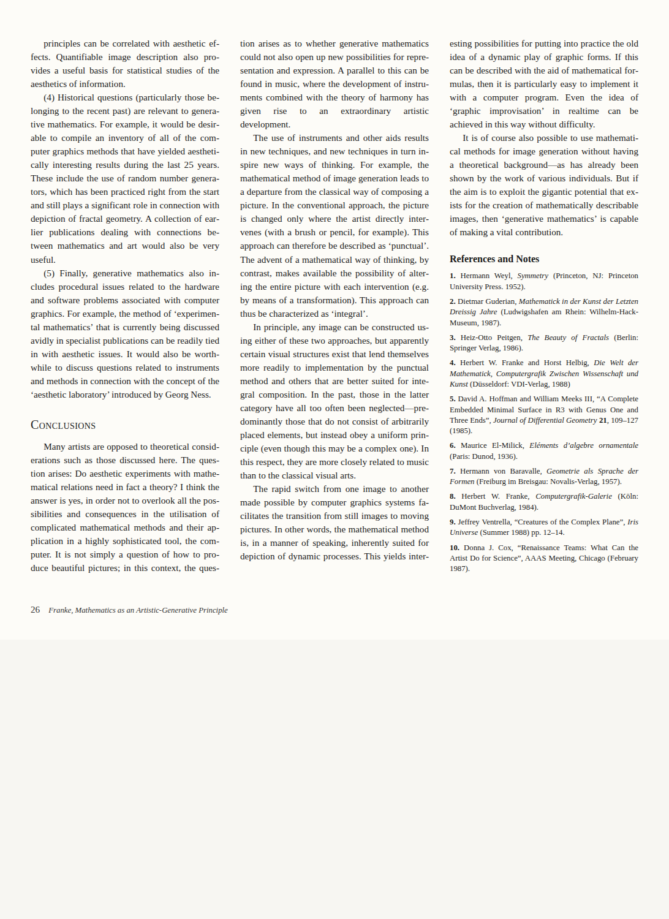principles can be correlated with aesthetic effects. Quantifiable image description also provides a useful basis for statistical studies of the aesthetics of information.
(4) Historical questions (particularly those belonging to the recent past) are relevant to generative mathematics. For example, it would be desirable to compile an inventory of all of the computer graphics methods that have yielded aesthetically interesting results during the last 25 years. These include the use of random number generators, which has been practiced right from the start and still plays a significant role in connection with depiction of fractal geometry. A collection of earlier publications dealing with connections between mathematics and art would also be very useful.
(5) Finally, generative mathematics also includes procedural issues related to the hardware and software problems associated with computer graphics. For example, the method of ‘experimental mathematics’ that is currently being discussed avidly in specialist publications can be readily tied in with aesthetic issues. It would also be worthwhile to discuss questions related to instruments and methods in connection with the concept of the ‘aesthetic laboratory’ introduced by Georg Ness.
Conclusions
Many artists are opposed to theoretical considerations such as those discussed here. The question arises: Do aesthetic experiments with mathematical relations need in fact a theory? I think the answer is yes, in order not to overlook all the possibilities and consequences in the utilisation of complicated mathematical methods and their application in a highly sophisticated tool, the computer. It is not simply a question of how to produce beautiful pictures; in this context, the question arises as to whether generative mathematics could not also open up new possibilities for representation and expression. A parallel to this can be found in music, where the development of instruments combined with the theory of harmony has given rise to an extraordinary artistic development.
The use of instruments and other aids results in new techniques, and new techniques in turn inspire new ways of thinking. For example, the mathematical method of image generation leads to a departure from the classical way of composing a picture. In the conventional approach, the picture is changed only where the artist directly intervenes (with a brush or pencil, for example). This approach can therefore be described as ‘punctual’. The advent of a mathematical way of thinking, by contrast, makes available the possibility of altering the entire picture with each intervention (e.g. by means of a transformation). This approach can thus be characterized as ‘integral’.
In principle, any image can be constructed using either of these two approaches, but apparently certain visual structures exist that lend themselves more readily to implementation by the punctual method and others that are better suited for integral composition. In the past, those in the latter category have all too often been neglected—predominantly those that do not consist of arbitrarily placed elements, but instead obey a uniform principle (even though this may be a complex one). In this respect, they are more closely related to music than to the classical visual arts.
The rapid switch from one image to another made possible by computer graphics systems facilitates the transition from still images to moving pictures. In other words, the mathematical method is, in a manner of speaking, inherently suited for depiction of dynamic processes. This yields interesting possibilities for putting into practice the old idea of a dynamic play of graphic forms. If this can be described with the aid of mathematical formulas, then it is particularly easy to implement it with a computer program. Even the idea of ‘graphic improvisation’ in realtime can be achieved in this way without difficulty.
It is of course also possible to use mathematical methods for image generation without having a theoretical background—as has already been shown by the work of various individuals. But if the aim is to exploit the gigantic potential that exists for the creation of mathematically describable images, then ‘generative mathematics’ is capable of making a vital contribution.
References and Notes
1. Hermann Weyl, Symmetry (Princeton, NJ: Princeton University Press. 1952).
2. Dietmar Guderian, Mathematick in der Kunst der Letzten Dreissig Jahre (Ludwigshafen am Rhein: Wilhelm-Hack-Museum, 1987).
3. Heiz-Otto Peitgen, The Beauty of Fractals (Berlin: Springer Verlag, 1986).
4. Herbert W. Franke and Horst Helbig, Die Welt der Mathematick, Computergrafik Zwischen Wissenschaft und Kunst (Düsseldorf: VDI-Verlag, 1988)
5. David A. Hoffman and William Meeks III, “A Complete Embedded Minimal Surface in R3 with Genus One and Three Ends”, Journal of Differential Geometry 21, 109–127 (1985).
6. Maurice El-Milick, Eléments d’algebre ornamentale (Paris: Dunod, 1936).
7. Hermann von Baravalle, Geometrie als Sprache der Formen (Freiburg im Breisgau: Novalis-Verlag, 1957).
8. Herbert W. Franke, Computergrafik-Galerie (Köln: DuMont Buchverlag, 1984).
9. Jeffrey Ventrella, “Creatures of the Complex Plane”, Iris Universe (Summer 1988) pp. 12–14.
10. Donna J. Cox, “Renaissance Teams: What Can the Artist Do for Science”, AAAS Meeting, Chicago (February 1987).
26 Franke, Mathematics as an Artistic-Generative Principle